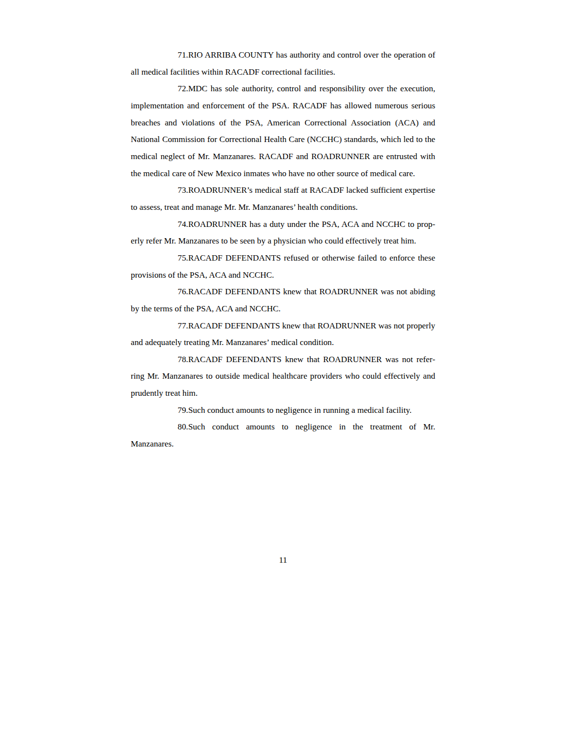71. RIO ARRIBA COUNTY has authority and control over the operation of all medical facilities within RACADF correctional facilities.
72. MDC has sole authority, control and responsibility over the execution, implementation and enforcement of the PSA. RACADF has allowed numerous serious breaches and violations of the PSA, American Correctional Association (ACA) and National Commission for Correctional Health Care (NCCHC) standards, which led to the medical neglect of Mr. Manzanares. RACADF and ROADRUNNER are entrusted with the medical care of New Mexico inmates who have no other source of medical care.
73. ROADRUNNER’s medical staff at RACADF lacked sufficient expertise to assess, treat and manage Mr. Mr. Manzanares’ health conditions.
74. ROADRUNNER has a duty under the PSA, ACA and NCCHC to properly refer Mr. Manzanares to be seen by a physician who could effectively treat him.
75. RACADF DEFENDANTS refused or otherwise failed to enforce these provisions of the PSA, ACA and NCCHC.
76. RACADF DEFENDANTS knew that ROADRUNNER was not abiding by the terms of the PSA, ACA and NCCHC.
77. RACADF DEFENDANTS knew that ROADRUNNER was not properly and adequately treating Mr. Manzanares’ medical condition.
78. RACADF DEFENDANTS knew that ROADRUNNER was not referring Mr. Manzanares to outside medical healthcare providers who could effectively and prudently treat him.
79. Such conduct amounts to negligence in running a medical facility.
80. Such conduct amounts to negligence in the treatment of Mr. Manzanares.
11